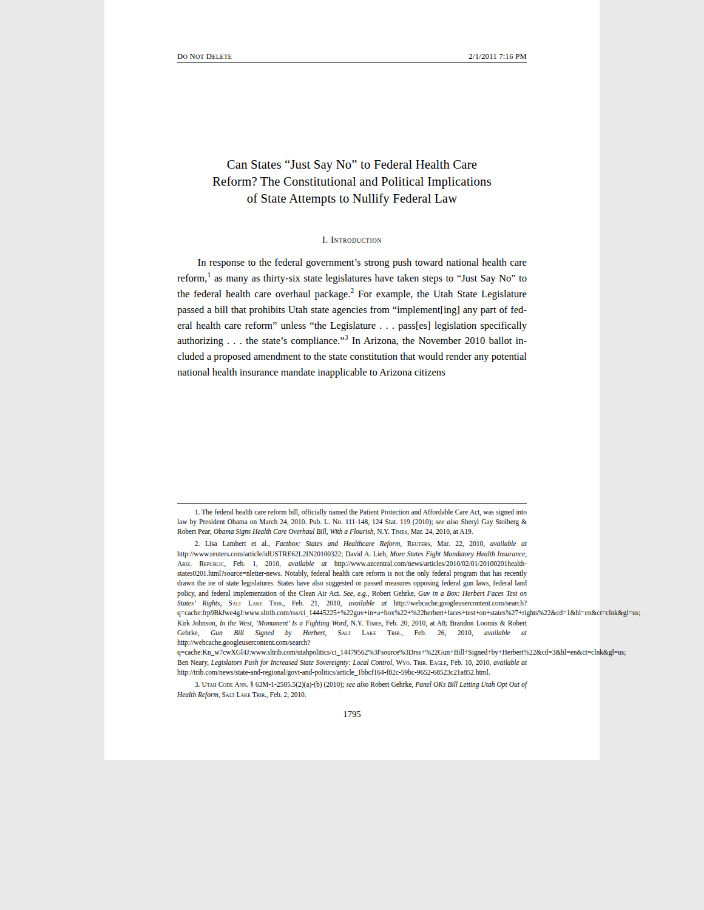DO NOT DELETE 2/1/2011 7:16 PM
Can States “Just Say No” to Federal Health Care
Reform? The Constitutional and Political Implications
of State Attempts to Nullify Federal Law
I. Introduction
In response to the federal government’s strong push toward national health care reform,1 as many as thirty-six state legislatures have taken steps to “Just Say No” to the federal health care overhaul package.2 For example, the Utah State Legislature passed a bill that prohibits Utah state agencies from “implement[ing] any part of federal health care reform” unless “the Legislature . . . pass[es] legislation specifically authorizing . . . the state’s compliance.”3 In Arizona, the November 2010 ballot included a proposed amendment to the state constitution that would render any potential national health insurance mandate inapplicable to Arizona citizens
1. The federal health care reform bill, officially named the Patient Protection and Affordable Care Act, was signed into law by President Obama on March 24, 2010. Pub. L. No. 111-148, 124 Stat. 119 (2010); see also Sheryl Gay Stolberg & Robert Pear, Obama Signs Health Care Overhaul Bill, With a Flourish, N.Y. Times, Mar. 24, 2010, at A19.
2. Lisa Lambert et al., Factbox: States and Healthcare Reform, Reuters, Mar. 22, 2010, available at http://www.reuters.com/article/idUSTRE62L2IN20100322; David A. Lieb, More States Fight Mandatory Health Insurance, Ariz. Republic, Feb. 1, 2010, available at http://www.azcentral.com/news/articles/2010/02/01/20100201health-states0201.html?source=nletter-news. Notably, federal health care reform is not the only federal program that has recently drawn the ire of state legislatures. States have also suggested or passed measures opposing federal gun laws, federal land policy, and federal implementation of the Clean Air Act. See, e.g., Robert Gehrke, Guv in a Box: Herbert Faces Test on States’ Rights, Salt Lake Trib., Feb. 21, 2010, available at http://webcache.googleusercontent.com/search?q=cache:frp9BkJwe4gJ:www.sltrib.com/rss/ci_14445225+%22guv+in+a+box%22+%22herbert+faces+test+on+states%27+rights%22&cd=1&hl=en&ct=clnk&gl=us; Kirk Johnson, In the West, ‘Monument’ Is a Fighting Word, N.Y. Times, Feb. 20, 2010, at A8; Brandon Loomis & Robert Gehrke, Gun Bill Signed by Herbert, Salt Lake Trib., Feb. 26, 2010, available at http://webcache.googleusercontent.com/search?q=cache:Kn_w7cwXGl4J:www.sltrib.com/utahpolitics/ci_14479562%3Fsource%3Drss+%22Gun+Bill+Signed+by+Herbert%22&cd=3&hl=en&ct=clnk&gl=us; Ben Neary, Legislators Push for Increased State Sovereignty: Local Control, Wyo. Trib. Eagle, Feb. 10, 2010, available at http://trib.com/news/state-and-regional/govt-and-politics/article_1bbcf164-f82c-59bc-9652-68523c21a852.html.
3. Utah Code Ann. § 63M-1-2505.5(2)(a)-(b) (2010); see also Robert Gehrke, Panel OKs Bill Letting Utah Opt Out of Health Reform, Salt Lake Trib., Feb. 2, 2010.
1795